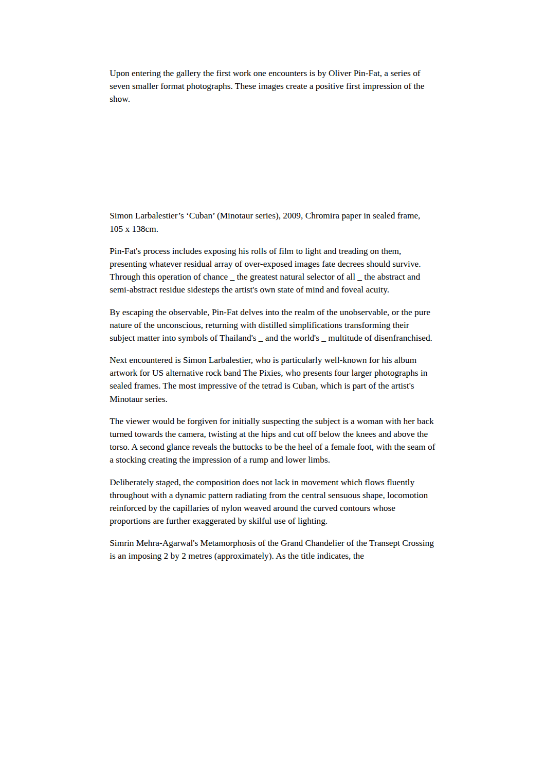Upon entering the gallery the first work one encounters is by Oliver Pin-Fat, a series of seven smaller format photographs. These images create a positive first impression of the show.
Simon Larbalestier’s ‘Cuban’ (Minotaur series), 2009, Chromira paper in sealed frame, 105 x 138cm.
Pin-Fat's process includes exposing his rolls of film to light and treading on them, presenting whatever residual array of over-exposed images fate decrees should survive. Through this operation of chance _ the greatest natural selector of all _ the abstract and semi-abstract residue sidesteps the artist's own state of mind and foveal acuity.
By escaping the observable, Pin-Fat delves into the realm of the unobservable, or the pure nature of the unconscious, returning with distilled simplifications transforming their subject matter into symbols of Thailand's _ and the world's _ multitude of disenfranchised.
Next encountered is Simon Larbalestier, who is particularly well-known for his album artwork for US alternative rock band The Pixies, who presents four larger photographs in sealed frames. The most impressive of the tetrad is Cuban, which is part of the artist's Minotaur series.
The viewer would be forgiven for initially suspecting the subject is a woman with her back turned towards the camera, twisting at the hips and cut off below the knees and above the torso. A second glance reveals the buttocks to be the heel of a female foot, with the seam of a stocking creating the impression of a rump and lower limbs.
Deliberately staged, the composition does not lack in movement which flows fluently throughout with a dynamic pattern radiating from the central sensuous shape, locomotion reinforced by the capillaries of nylon weaved around the curved contours whose proportions are further exaggerated by skilful use of lighting.
Simrin Mehra-Agarwal's Metamorphosis of the Grand Chandelier of the Transept Crossing is an imposing 2 by 2 metres (approximately). As the title indicates, the